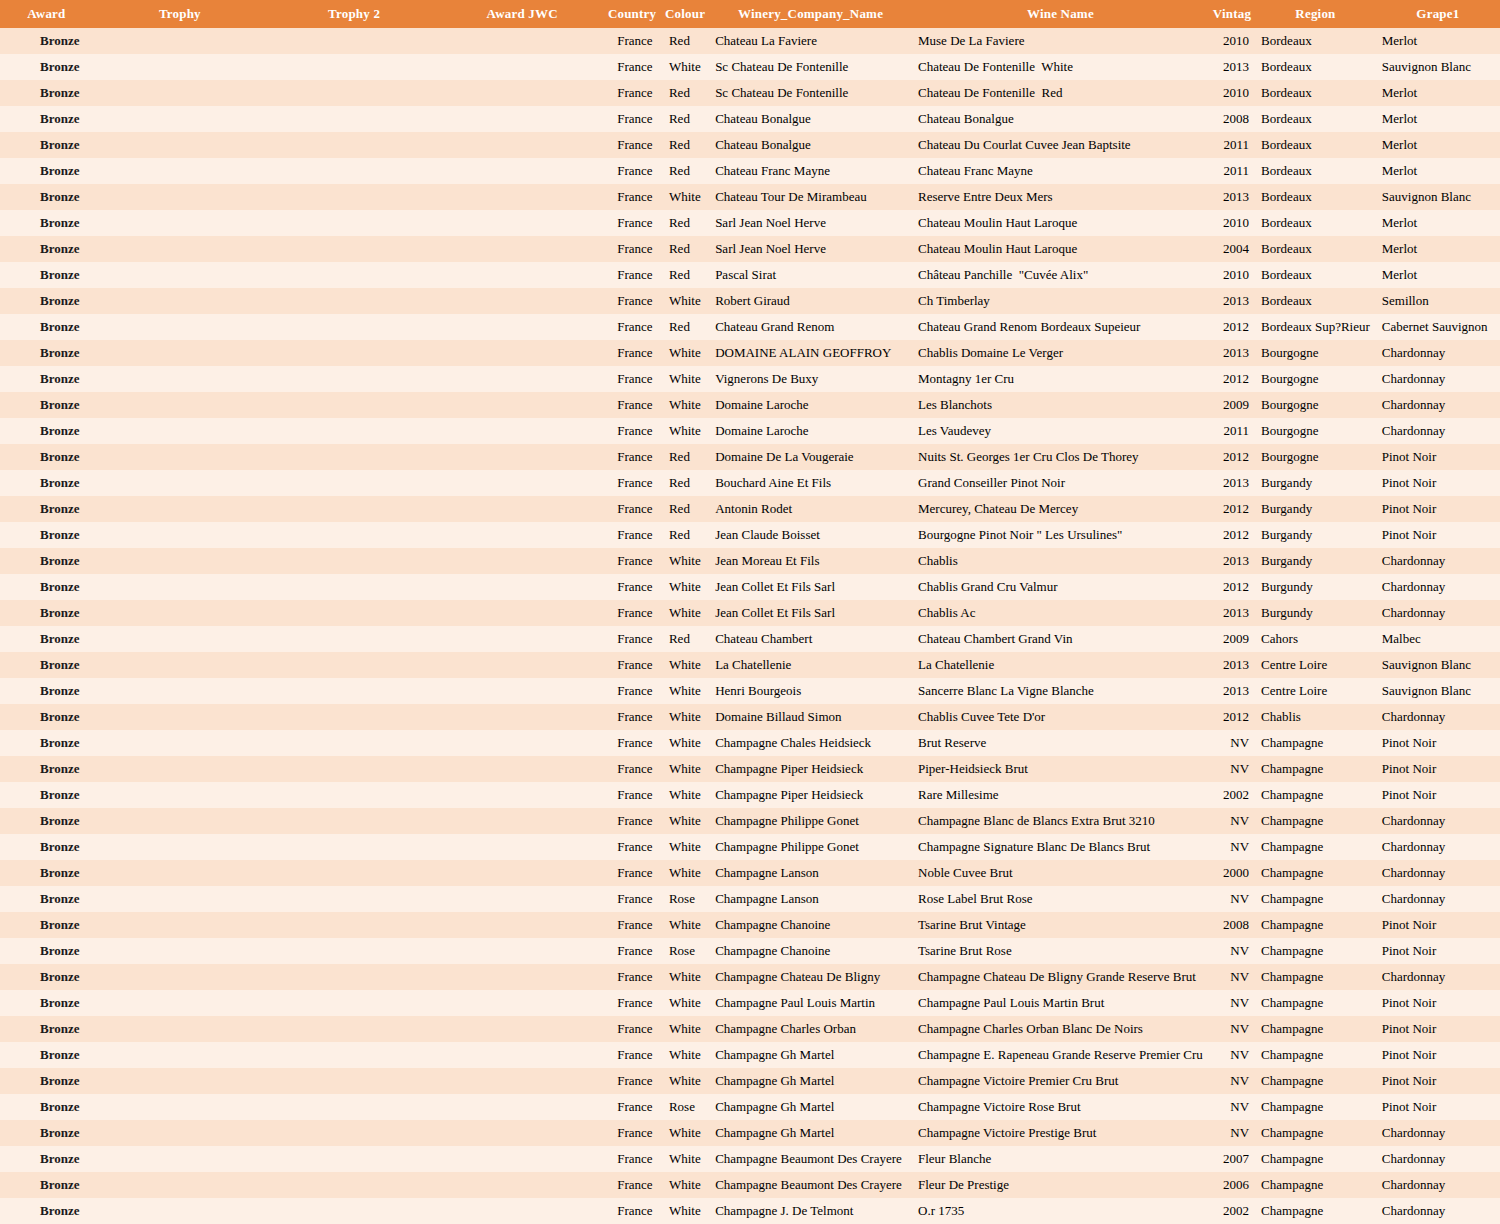| Award | Trophy | Trophy 2 | Award JWC | Country | Colour | Winery_Company_Name | Wine Name | Vintag | Region | Grape1 |
| --- | --- | --- | --- | --- | --- | --- | --- | --- | --- | --- |
| Bronze | | | | France | Red | Chateau La Faviere | Muse De La Faviere | 2010 | Bordeaux | Merlot |
| Bronze | | | | France | White | Sc Chateau De Fontenille | Chateau De Fontenille White | 2013 | Bordeaux | Sauvignon Blanc |
| Bronze | | | | France | Red | Sc Chateau De Fontenille | Chateau De Fontenille Red | 2010 | Bordeaux | Merlot |
| Bronze | | | | France | Red | Chateau Bonalgue | Chateau Bonalgue | 2008 | Bordeaux | Merlot |
| Bronze | | | | France | Red | Chateau Bonalgue | Chateau Du Courlat Cuvee Jean Baptsite | 2011 | Bordeaux | Merlot |
| Bronze | | | | France | Red | Chateau Franc Mayne | Chateau Franc Mayne | 2011 | Bordeaux | Merlot |
| Bronze | | | | France | White | Chateau Tour De Mirambeau | Reserve Entre Deux Mers | 2013 | Bordeaux | Sauvignon Blanc |
| Bronze | | | | France | Red | Sarl Jean Noel Herve | Chateau Moulin Haut Laroque | 2010 | Bordeaux | Merlot |
| Bronze | | | | France | Red | Sarl Jean Noel Herve | Chateau Moulin Haut Laroque | 2004 | Bordeaux | Merlot |
| Bronze | | | | France | Red | Pascal Sirat | Château Panchille "Cuvée Alix" | 2010 | Bordeaux | Merlot |
| Bronze | | | | France | White | Robert Giraud | Ch Timberlay | 2013 | Bordeaux | Semillon |
| Bronze | | | | France | Red | Chateau Grand Renom | Chateau Grand Renom Bordeaux Supeieur | 2012 | Bordeaux Sup?Rieur | Cabernet Sauvignon |
| Bronze | | | | France | White | DOMAINE ALAIN GEOFFROY | Chablis Domaine Le Verger | 2013 | Bourgogne | Chardonnay |
| Bronze | | | | France | White | Vignerons De Buxy | Montagny 1er Cru | 2012 | Bourgogne | Chardonnay |
| Bronze | | | | France | White | Domaine Laroche | Les Blanchots | 2009 | Bourgogne | Chardonnay |
| Bronze | | | | France | White | Domaine Laroche | Les Vaudevey | 2011 | Bourgogne | Chardonnay |
| Bronze | | | | France | Red | Domaine De La Vougeraie | Nuits St. Georges 1er Cru Clos De Thorey | 2012 | Bourgogne | Pinot Noir |
| Bronze | | | | France | Red | Bouchard Aine Et Fils | Grand Conseiller Pinot Noir | 2013 | Burgandy | Pinot Noir |
| Bronze | | | | France | Red | Antonin Rodet | Mercurey, Chateau De Mercey | 2012 | Burgandy | Pinot Noir |
| Bronze | | | | France | Red | Jean Claude Boisset | Bourgogne Pinot Noir " Les Ursulines" | 2012 | Burgandy | Pinot Noir |
| Bronze | | | | France | White | Jean Moreau Et Fils | Chablis | 2013 | Burgandy | Chardonnay |
| Bronze | | | | France | White | Jean Collet Et Fils Sarl | Chablis Grand Cru Valmur | 2012 | Burgundy | Chardonnay |
| Bronze | | | | France | White | Jean Collet Et Fils Sarl | Chablis Ac | 2013 | Burgundy | Chardonnay |
| Bronze | | | | France | Red | Chateau Chambert | Chateau Chambert Grand Vin | 2009 | Cahors | Malbec |
| Bronze | | | | France | White | La Chatellenie | La Chatellenie | 2013 | Centre Loire | Sauvignon Blanc |
| Bronze | | | | France | White | Henri Bourgeois | Sancerre Blanc La Vigne Blanche | 2013 | Centre Loire | Sauvignon Blanc |
| Bronze | | | | France | White | Domaine Billaud Simon | Chablis Cuvee Tete D'or | 2012 | Chablis | Chardonnay |
| Bronze | | | | France | White | Champagne Chales Heidsieck | Brut Reserve | NV | Champagne | Pinot Noir |
| Bronze | | | | France | White | Champagne Piper Heidsieck | Piper-Heidsieck Brut | NV | Champagne | Pinot Noir |
| Bronze | | | | France | White | Champagne Piper Heidsieck | Rare Millesime | 2002 | Champagne | Pinot Noir |
| Bronze | | | | France | White | Champagne Philippe Gonet | Champagne Blanc de Blancs Extra Brut 3210 | NV | Champagne | Chardonnay |
| Bronze | | | | France | White | Champagne Philippe Gonet | Champagne Signature Blanc De Blancs Brut | NV | Champagne | Chardonnay |
| Bronze | | | | France | White | Champagne Lanson | Noble Cuvee Brut | 2000 | Champagne | Chardonnay |
| Bronze | | | | France | Rose | Champagne Lanson | Rose Label Brut Rose | NV | Champagne | Chardonnay |
| Bronze | | | | France | White | Champagne Chanoine | Tsarine Brut Vintage | 2008 | Champagne | Pinot Noir |
| Bronze | | | | France | Rose | Champagne Chanoine | Tsarine Brut Rose | NV | Champagne | Pinot Noir |
| Bronze | | | | France | White | Champagne Chateau De Bligny | Champagne Chateau De Bligny Grande Reserve Brut | NV | Champagne | Chardonnay |
| Bronze | | | | France | White | Champagne Paul Louis Martin | Champagne Paul Louis Martin Brut | NV | Champagne | Pinot Noir |
| Bronze | | | | France | White | Champagne Charles Orban | Champagne Charles Orban Blanc De Noirs | NV | Champagne | Pinot Noir |
| Bronze | | | | France | White | Champagne Gh Martel | Champagne E. Rapeneau Grande Reserve Premier Cru | NV | Champagne | Pinot Noir |
| Bronze | | | | France | White | Champagne Gh Martel | Champagne Victoire Premier Cru Brut | NV | Champagne | Pinot Noir |
| Bronze | | | | France | Rose | Champagne Gh Martel | Champagne Victoire Rose Brut | NV | Champagne | Pinot Noir |
| Bronze | | | | France | White | Champagne Gh Martel | Champagne Victoire Prestige Brut | NV | Champagne | Chardonnay |
| Bronze | | | | France | White | Champagne Beaumont Des Crayere | Fleur Blanche | 2007 | Champagne | Chardonnay |
| Bronze | | | | France | White | Champagne Beaumont Des Crayere | Fleur De Prestige | 2006 | Champagne | Chardonnay |
| Bronze | | | | France | White | Champagne J. De Telmont | O.r 1735 | 2002 | Champagne | Chardonnay |